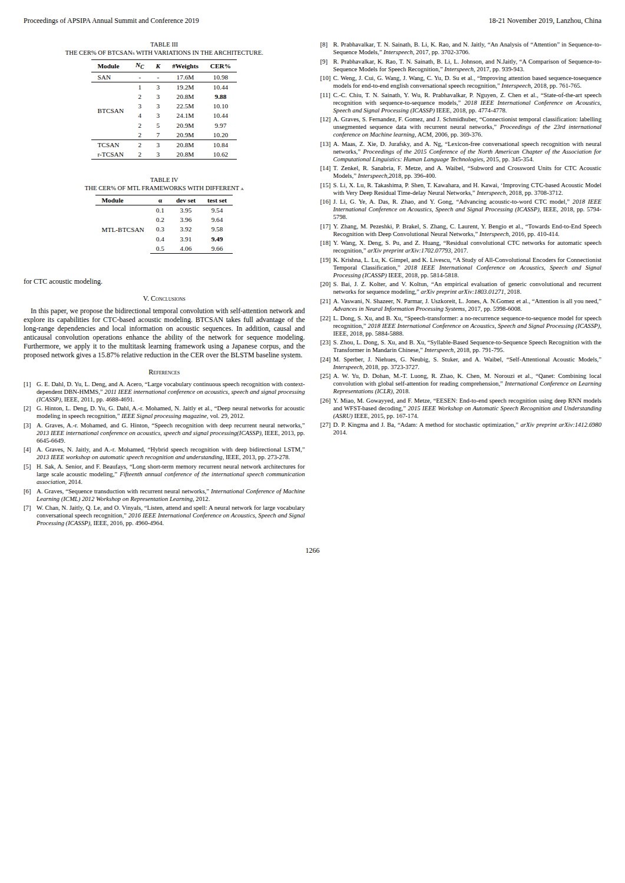Proceedings of APSIPA Annual Summit and Conference 2019
18-21 November 2019, Lanzhou, China
TABLE III THE CER% OF BTCSANs WITH VARIATIONS IN THE ARCHITECTURE.
| Module | N C | K | #Weights | CER% |
| --- | --- | --- | --- | --- |
| SAN | - | - | 17.6M | 10.98 |
| BTCSAN | 1 | 3 | 19.2M | 10.44 |
| 2 | 3 | 20.8M | 9.88 |
| 3 | 3 | 22.5M | 10.10 |
| 4 | 3 | 24.1M | 10.44 |
| 2 | 5 | 20.9M | 9.97 |
| 2 | 7 | 20.9M | 10.20 |
| TCSAN | 2 | 3 | 20.8M | 10.84 |
| r-TCSAN | 2 | 3 | 20.8M | 10.62 |
TABLE IV THE CER% OF MTL FRAMEWORKS WITH DIFFERENT α
| Module | α | dev set | test set |
| --- | --- | --- | --- |
| MTL-BTCSAN | 0.1 | 3.95 | 9.54 |
| 0.2 | 3.96 | 9.64 |
| 0.3 | 3.92 | 9.58 |
| 0.4 | 3.91 | 9.49 |
| 0.5 | 4.06 | 9.66 |
for CTC acoustic modeling.
V. Conclusions
In this paper, we propose the bidirectional temporal convolution with self-attention network and explore its capabilities for CTC-based acoustic modeling. BTCSAN takes full advantage of the long-range dependencies and local information on acoustic sequences. In addition, causal and anticausal convolution operations enhance the ability of the network for sequence modeling. Furthermore, we apply it to the multitask learning framework using a Japanese corpus, and the proposed network gives a 15.87% relative reduction in the CER over the BLSTM baseline system.
References
G. E. Dahl, D. Yu, L. Deng, and A. Acero, “Large vocabulary continuous speech recognition with context-dependent DBN-HMMS,” 2011 IEEE international conference on acoustics, speech and signal processing (ICASSP), IEEE, 2011, pp. 4688-4691.
G. Hinton, L. Deng, D. Yu, G. Dahl, A.-r. Mohamed, N. Jaitly et al., “Deep neural networks for acoustic modeling in speech recognition,” IEEE Signal processing magazine, vol. 29, 2012.
A. Graves, A.-r. Mohamed, and G. Hinton, “Speech recognition with deep recurrent neural networks,” 2013 IEEE international conference on acoustics, speech and signal processing(ICASSP), IEEE, 2013, pp. 6645-6649.
A. Graves, N. Jaitly, and A.-r. Mohamed, “Hybrid speech recognition with deep bidirectional LSTM,” 2013 IEEE workshop on automatic speech recognition and understanding, IEEE, 2013, pp. 273-278.
H. Sak, A. Senior, and F. Beaufays, “Long short-term memory recurrent neural network architectures for large scale acoustic modeling,” Fifteenth annual conference of the international speech communication association, 2014.
A. Graves, “Sequence transduction with recurrent neural networks,” International Conference of Machine Learning (ICML) 2012 Workshop on Representation Learning, 2012.
W. Chan, N. Jaitly, Q. Le, and O. Vinyals, “Listen, attend and spell: A neural network for large vocabulary conversational speech recognition,” 2016 IEEE International Conference on Acoustics, Speech and Signal Processing (ICASSP), IEEE, 2016, pp. 4960-4964.
R. Prabhavalkar, T. N. Sainath, B. Li, K. Rao, and N. Jaitly, “An Analysis of “Attention” in Sequence-to-Sequence Models,” Interspeech, 2017, pp. 3702-3706.
R. Prabhavalkar, K. Rao, T. N. Sainath, B. Li, L. Johnson, and N.Jaitly, “A Comparison of Sequence-to-Sequence Models for Speech Recognition,” Interspeech, 2017, pp. 939-943.
C. Weng, J. Cui, G. Wang, J. Wang, C. Yu, D. Su et al., “Improving attention based sequence-tosequence models for end-to-end english conversational speech recognition,” Interspeech, 2018, pp. 761-765.
C.-C. Chiu, T. N. Sainath, Y. Wu, R. Prabhavalkar, P. Nguyen, Z. Chen et al., “State-of-the-art speech recognition with sequence-to-sequence models,” 2018 IEEE International Conference on Acoustics, Speech and Signal Processing (ICASSP) IEEE, 2018, pp. 4774-4778.
A. Graves, S. Fernandez, F. Gomez, and J. Schmidhuber, “Connectionist temporal classification: labelling unsegmented sequence data with recurrent neural networks,” Proceedings of the 23rd international conference on Machine learning, ACM, 2006, pp. 369-376.
A. Maas, Z. Xie, D. Jurafsky, and A. Ng, “Lexicon-free conversational speech recognition with neural networks,” Proceedings of the 2015 Conference of the North American Chapter of the Association for Computational Linguistics: Human Language Technologies, 2015, pp. 345-354.
T. Zenkel, R. Sanabria, F. Metze, and A. Waibel, “Subword and Crossword Units for CTC Acoustic Models,” Interspeech, 2018, pp. 396-400.
S. Li, X. Lu, R. Takashima, P. Shen, T. Kawahara, and H. Kawai, ‘Improving CTC-based Acoustic Model with Very Deep Residual Time-delay Neural Networks,” Interspeech, 2018, pp. 3708-3712.
J. Li, G. Ye, A. Das, R. Zhao, and Y. Gong, “Advancing acoustic-to-word CTC model,” 2018 IEEE International Conference on Acoustics, Speech and Signal Processing (ICASSP), IEEE, 2018, pp. 5794-5798.
Y. Zhang, M. Pezeshki, P. Brakel, S. Zhang, C. Laurent, Y. Bengio et al., “Towards End-to-End Speech Recognition with Deep Convolutional Neural Networks,” Interspeech, 2016, pp. 410-414.
Y. Wang, X. Deng, S. Pu, and Z. Huang, “Residual convolutional CTC networks for automatic speech recognition,” arXiv preprint arXiv:1702.07793, 2017.
K. Krishna, L. Lu, K. Gimpel, and K. Livescu, “A Study of All-Convolutional Encoders for Connectionist Temporal Classification,” 2018 IEEE International Conference on Acoustics, Speech and Signal Processing (ICASSP) IEEE, 2018, pp. 5814-5818.
S. Bai, J. Z. Kolter, and V. Koltun, “An empirical evaluation of generic convolutional and recurrent networks for sequence modeling,” arXiv preprint arXiv:1803.01271, 2018.
A. Vaswani, N. Shazeer, N. Parmar, J. Uszkoreit, L. Jones, A. N.Gomez et al., “Attention is all you need,” Advances in Neural Information Processing Systems, 2017, pp. 5998-6008.
L. Dong, S. Xu, and B. Xu, “Speech-transformer: a no-recurrence sequence-to-sequence model for speech recognition,” 2018 IEEE International Conference on Acoustics, Speech and Signal Processing (ICASSP), IEEE, 2018, pp. 5884-5888.
S. Zhou, L. Dong, S. Xu, and B. Xu, “Syllable-Based Sequence-to-Sequence Speech Recognition with the Transformer in Mandarin Chinese,” Interspeech, 2018, pp. 791-795.
M. Sperber, J. Niehues, G. Neubig, S. Stuker, and A. Waibel, “Self-Attentional Acoustic Models,” Interspeech, 2018, pp. 3723-3727.
A. W. Yu, D. Dohan, M.-T. Luong, R. Zhao, K. Chen, M. Norouzi et al., “Qanet: Combining local convolution with global self-attention for reading comprehension,” International Conference on Learning Representations (ICLR), 2018.
Y. Miao, M. Gowayyed, and F. Metze, “EESEN: End-to-end speech recognition using deep RNN models and WFST-based decoding,” 2015 IEEE Workshop on Automatic Speech Recognition and Understanding (ASRU) IEEE, 2015, pp. 167-174.
D. P. Kingma and J. Ba, “Adam: A method for stochastic optimization,” arXiv preprint arXiv:1412.6980 2014.
1266